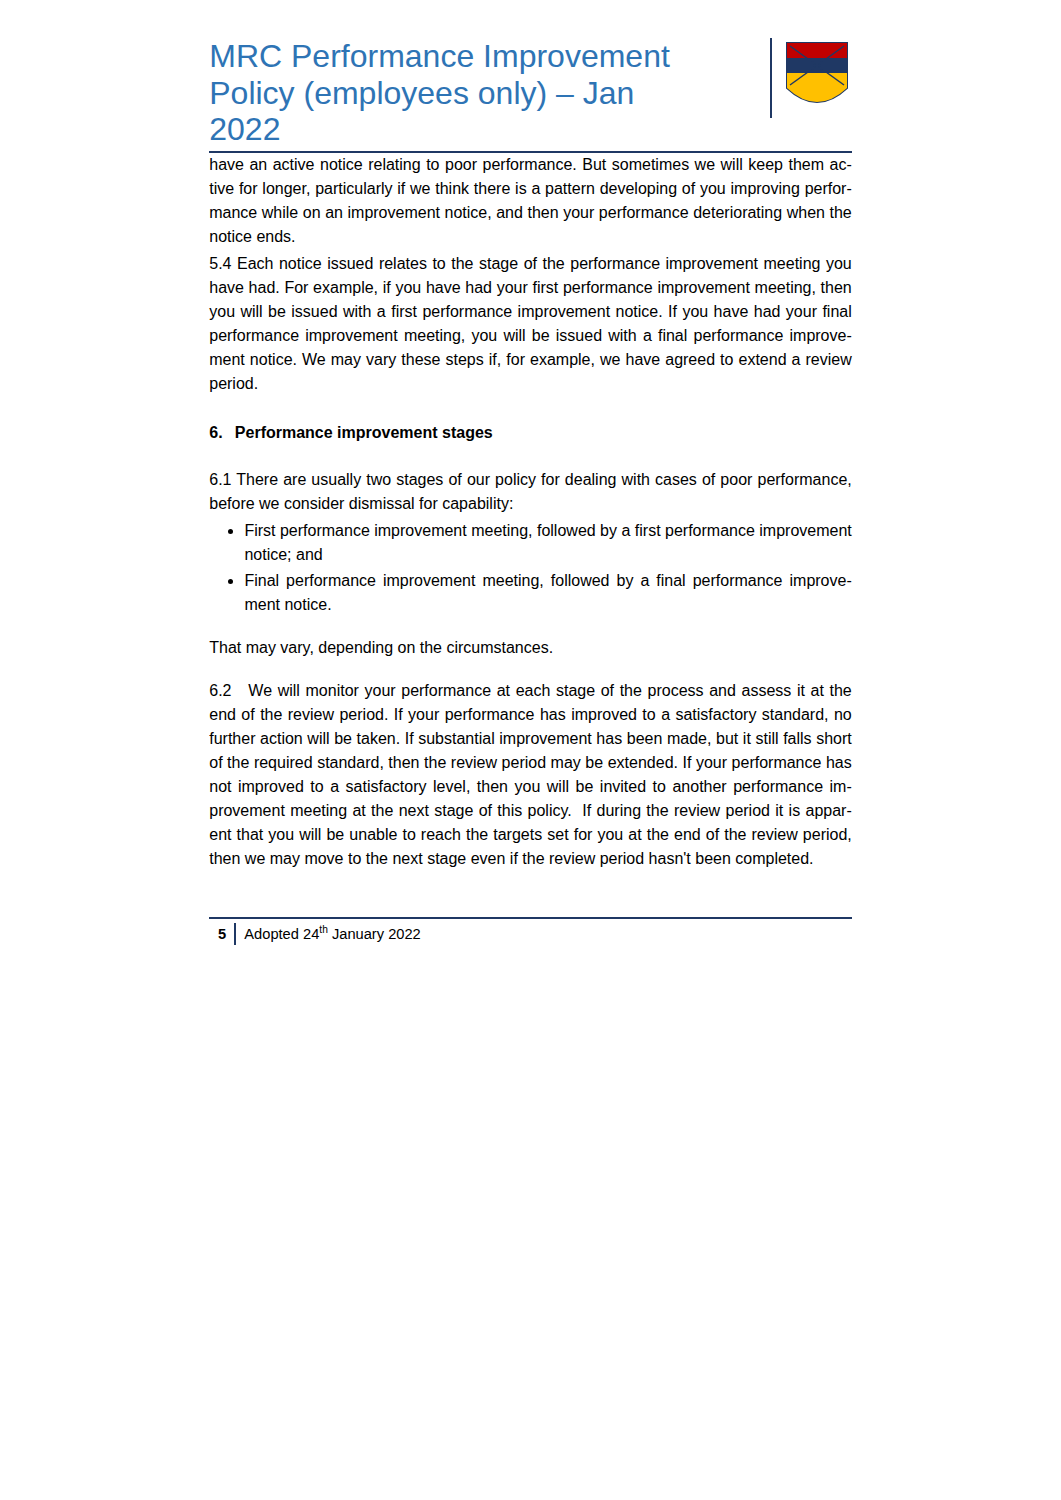MRC Performance Improvement
Policy (employees only) – Jan 2022
have an active notice relating to poor performance. But sometimes we will keep them active for longer, particularly if we think there is a pattern developing of you improving performance while on an improvement notice, and then your performance deteriorating when the notice ends.
5.4 Each notice issued relates to the stage of the performance improvement meeting you have had. For example, if you have had your first performance improvement meeting, then you will be issued with a first performance improvement notice. If you have had your final performance improvement meeting, you will be issued with a final performance improvement notice. We may vary these steps if, for example, we have agreed to extend a review period.
6. Performance improvement stages
6.1 There are usually two stages of our policy for dealing with cases of poor performance, before we consider dismissal for capability:
First performance improvement meeting, followed by a first performance improvement notice; and
Final performance improvement meeting, followed by a final performance improvement notice.
That may vary, depending on the circumstances.
6.2 We will monitor your performance at each stage of the process and assess it at the end of the review period. If your performance has improved to a satisfactory standard, no further action will be taken. If substantial improvement has been made, but it still falls short of the required standard, then the review period may be extended. If your performance has not improved to a satisfactory level, then you will be invited to another performance improvement meeting at the next stage of this policy. If during the review period it is apparent that you will be unable to reach the targets set for you at the end of the review period, then we may move to the next stage even if the review period hasn't been completed.
5 Adopted 24th January 2022